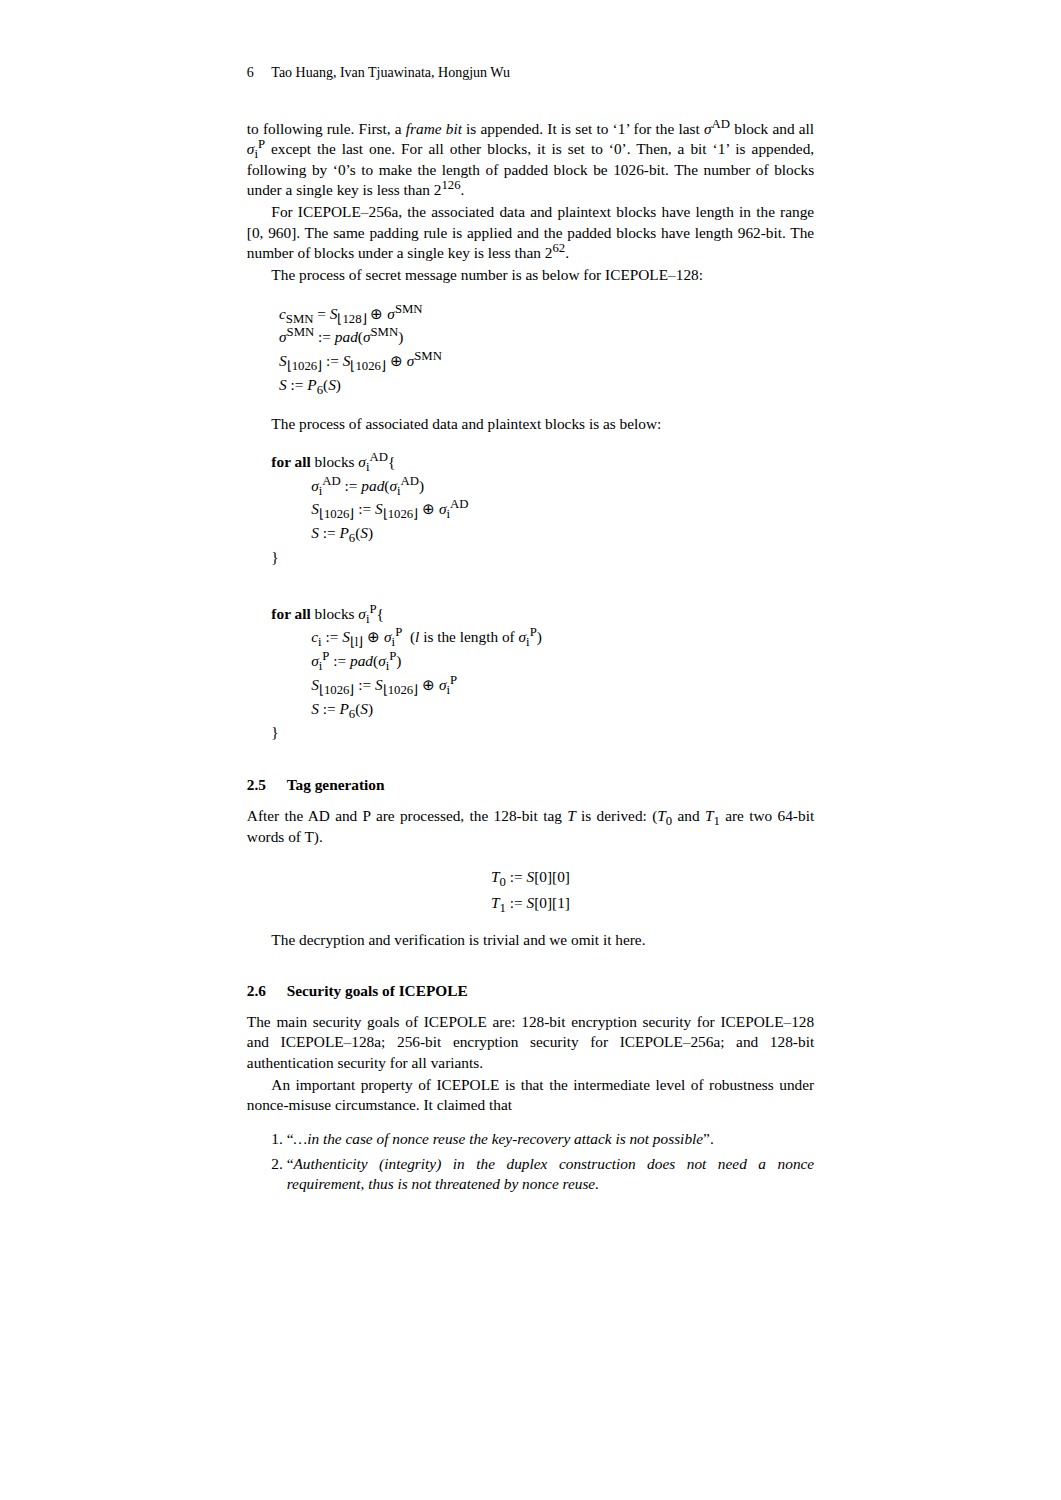6 Tao Huang, Ivan Tjuawinata, Hongjun Wu
to following rule. First, a frame bit is appended. It is set to ‘1’ for the last σAD block and all σiP except the last one. For all other blocks, it is set to ‘0’. Then, a bit ‘1’ is appended, following by ‘0’s to make the length of padded block be 1026-bit. The number of blocks under a single key is less than 2126.
For ICEPOLE–256a, the associated data and plaintext blocks have length in the range [0, 960]. The same padding rule is applied and the padded blocks have length 962-bit. The number of blocks under a single key is less than 262.
The process of secret message number is as below for ICEPOLE–128:
cSMN = S⌊128⌋ ⊕ σSMN
σSMN := pad(σSMN)
S⌊1026⌋ := S⌊1026⌋ ⊕ σSMN
S := P6(S)
The process of associated data and plaintext blocks is as below:
for all blocks σiAD{
σiAD := pad(σiAD)
S⌊1026⌋ := S⌊1026⌋ ⊕ σiAD
S := P6(S)
}
for all blocks σiP{
ci := S⌊l⌋ ⊕ σiP (l is the length of σiP)
σiP := pad(σiP)
S⌊1026⌋ := S⌊1026⌋ ⊕ σiP
S := P6(S)
}
2.5 Tag generation
After the AD and P are processed, the 128-bit tag T is derived: (T0 and T1 are two 64-bit words of T).
T0 := S[0][0]
T1 := S[0][1]
The decryption and verification is trivial and we omit it here.
2.6 Security goals of ICEPOLE
The main security goals of ICEPOLE are: 128-bit encryption security for ICEPOLE–128 and ICEPOLE–128a; 256-bit encryption security for ICEPOLE–256a; and 128-bit authentication security for all variants.
An important property of ICEPOLE is that the intermediate level of robustness under nonce-misuse circumstance. It claimed that
“…in the case of nonce reuse the key-recovery attack is not possible”.
“Authenticity (integrity) in the duplex construction does not need a nonce requirement, thus is not threatened by nonce reuse.